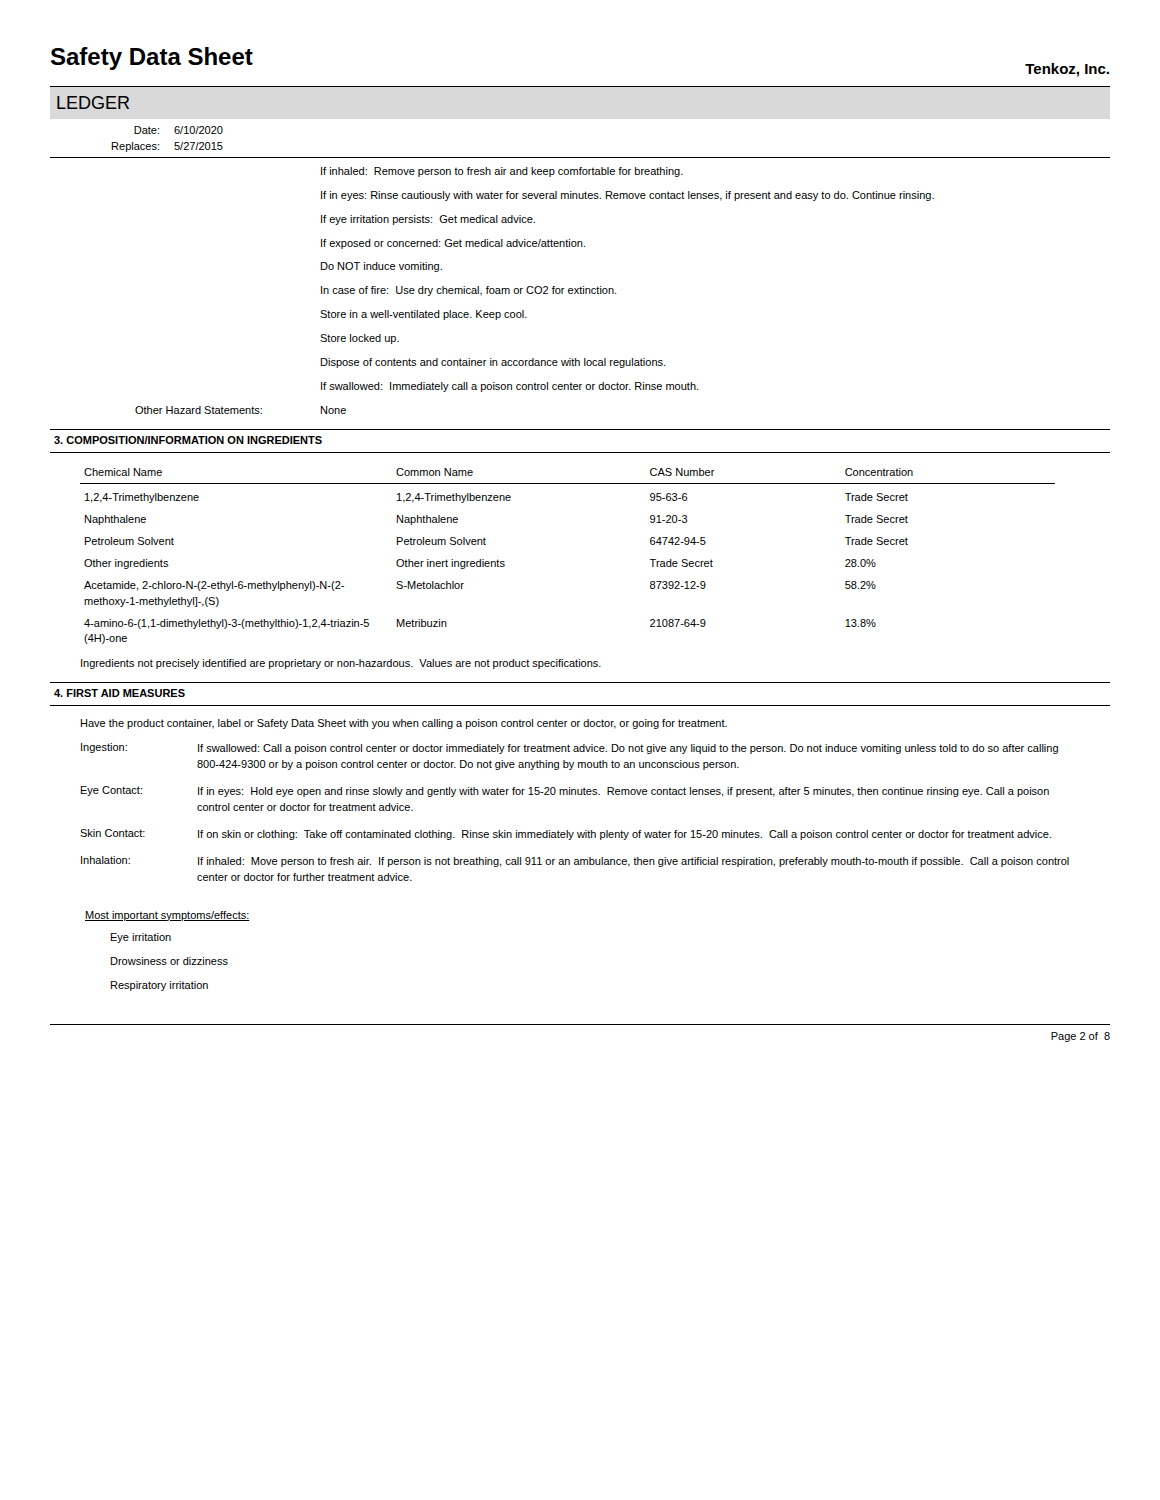Safety Data Sheet
Tenkoz, Inc.
LEDGER
| Date: | 6/10/2020 |
| Replaces: | 5/27/2015 |
If inhaled: Remove person to fresh air and keep comfortable for breathing.
If in eyes: Rinse cautiously with water for several minutes. Remove contact lenses, if present and easy to do. Continue rinsing.
If eye irritation persists: Get medical advice.
If exposed or concerned: Get medical advice/attention.
Do NOT induce vomiting.
In case of fire: Use dry chemical, foam or CO2 for extinction.
Store in a well-ventilated place. Keep cool.
Store locked up.
Dispose of contents and container in accordance with local regulations.
If swallowed: Immediately call a poison control center or doctor. Rinse mouth.
Other Hazard Statements:
None
3. COMPOSITION/INFORMATION ON INGREDIENTS
| Chemical Name | Common Name | CAS Number | Concentration |
| --- | --- | --- | --- |
| 1,2,4-Trimethylbenzene | 1,2,4-Trimethylbenzene | 95-63-6 | Trade Secret |
| Naphthalene | Naphthalene | 91-20-3 | Trade Secret |
| Petroleum Solvent | Petroleum Solvent | 64742-94-5 | Trade Secret |
| Other ingredients | Other inert ingredients | Trade Secret | 28.0% |
| Acetamide, 2-chloro-N-(2-ethyl-6-methylphenyl)-N-(2-methoxy-1-methylethyl]-,(S) | S-Metolachlor | 87392-12-9 | 58.2% |
| 4-amino-6-(1,1-dimethylethyl)-3-(methylthio)-1,2,4-triazin-5 (4H)-one | Metribuzin | 21087-64-9 | 13.8% |
Ingredients not precisely identified are proprietary or non-hazardous. Values are not product specifications.
4. FIRST AID MEASURES
Have the product container, label or Safety Data Sheet with you when calling a poison control center or doctor, or going for treatment.
| Ingestion: | If swallowed: Call a poison control center or doctor immediately for treatment advice. Do not give any liquid to the person. Do not induce vomiting unless told to do so after calling 800-424-9300 or by a poison control center or doctor. Do not give anything by mouth to an unconscious person. |
| Eye Contact: | If in eyes: Hold eye open and rinse slowly and gently with water for 15-20 minutes. Remove contact lenses, if present, after 5 minutes, then continue rinsing eye. Call a poison control center or doctor for treatment advice. |
| Skin Contact: | If on skin or clothing: Take off contaminated clothing. Rinse skin immediately with plenty of water for 15-20 minutes. Call a poison control center or doctor for treatment advice. |
| Inhalation: | If inhaled: Move person to fresh air. If person is not breathing, call 911 or an ambulance, then give artificial respiration, preferably mouth-to-mouth if possible. Call a poison control center or doctor for further treatment advice. |
Most important symptoms/effects:
Eye irritation
Drowsiness or dizziness
Respiratory irritation
Page 2 of 8